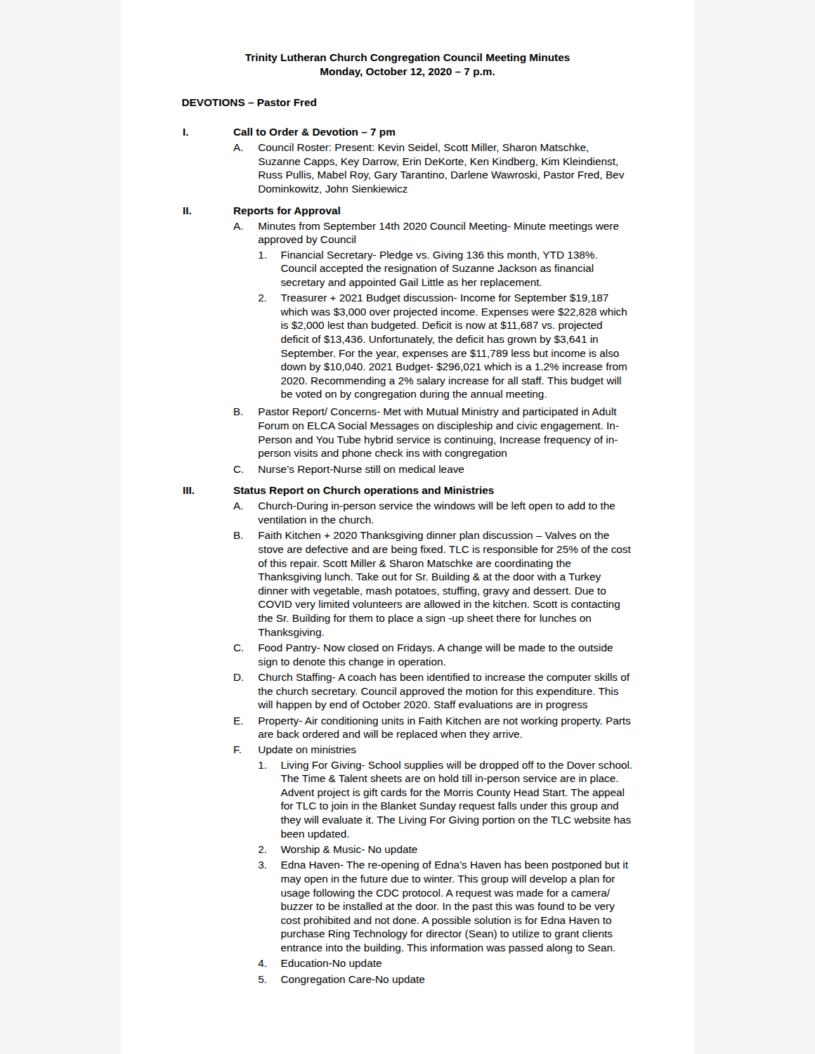Trinity Lutheran Church Congregation Council Meeting Minutes Monday, October 12, 2020 – 7 p.m.
DEVOTIONS – Pastor Fred
I.
Call to Order & Devotion – 7 pm
A.
Council Roster: Present: Kevin Seidel, Scott Miller, Sharon Matschke, Suzanne Capps, Key Darrow, Erin DeKorte, Ken Kindberg, Kim Kleindienst, Russ Pullis, Mabel Roy, Gary Tarantino, Darlene Wawroski, Pastor Fred, Bev Dominkowitz, John Sienkiewicz
II.
Reports for Approval
A.
Minutes from September 14th 2020 Council Meeting- Minute meetings were approved by Council
1.
Financial Secretary- Pledge vs. Giving 136 this month, YTD 138%. Council accepted the resignation of Suzanne Jackson as financial secretary and appointed Gail Little as her replacement.
2.
Treasurer + 2021 Budget discussion- Income for September $19,187 which was $3,000 over projected income. Expenses were $22,828 which is $2,000 lest than budgeted. Deficit is now at $11,687 vs. projected deficit of $13,436. Unfortunately, the deficit has grown by $3,641 in September. For the year, expenses are $11,789 less but income is also down by $10,040. 2021 Budget- $296,021 which is a 1.2% increase from 2020. Recommending a 2% salary increase for all staff. This budget will be voted on by congregation during the annual meeting.
B.
Pastor Report/ Concerns- Met with Mutual Ministry and participated in Adult Forum on ELCA Social Messages on discipleship and civic engagement. In-Person and You Tube hybrid service is continuing, Increase frequency of in-person visits and phone check ins with congregation
C.
Nurse’s Report-Nurse still on medical leave
III.
Status Report on Church operations and Ministries
A.
Church-During in-person service the windows will be left open to add to the ventilation in the church.
B.
Faith Kitchen + 2020 Thanksgiving dinner plan discussion – Valves on the stove are defective and are being fixed. TLC is responsible for 25% of the cost of this repair. Scott Miller & Sharon Matschke are coordinating the Thanksgiving lunch. Take out for Sr. Building & at the door with a Turkey dinner with vegetable, mash potatoes, stuffing, gravy and dessert. Due to COVID very limited volunteers are allowed in the kitchen. Scott is contacting the Sr. Building for them to place a sign -up sheet there for lunches on Thanksgiving.
C.
Food Pantry- Now closed on Fridays. A change will be made to the outside sign to denote this change in operation.
D.
Church Staffing- A coach has been identified to increase the computer skills of the church secretary. Council approved the motion for this expenditure. This will happen by end of October 2020. Staff evaluations are in progress
E.
Property- Air conditioning units in Faith Kitchen are not working property. Parts are back ordered and will be replaced when they arrive.
F.
Update on ministries
1.
Living For Giving- School supplies will be dropped off to the Dover school. The Time & Talent sheets are on hold till in-person service are in place. Advent project is gift cards for the Morris County Head Start. The appeal for TLC to join in the Blanket Sunday request falls under this group and they will evaluate it. The Living For Giving portion on the TLC website has been updated.
2.
Worship & Music- No update
3.
Edna Haven- The re-opening of Edna’s Haven has been postponed but it may open in the future due to winter. This group will develop a plan for usage following the CDC protocol. A request was made for a camera/ buzzer to be installed at the door. In the past this was found to be very cost prohibited and not done. A possible solution is for Edna Haven to purchase Ring Technology for director (Sean) to utilize to grant clients entrance into the building. This information was passed along to Sean.
4.
Education-No update
5.
Congregation Care-No update